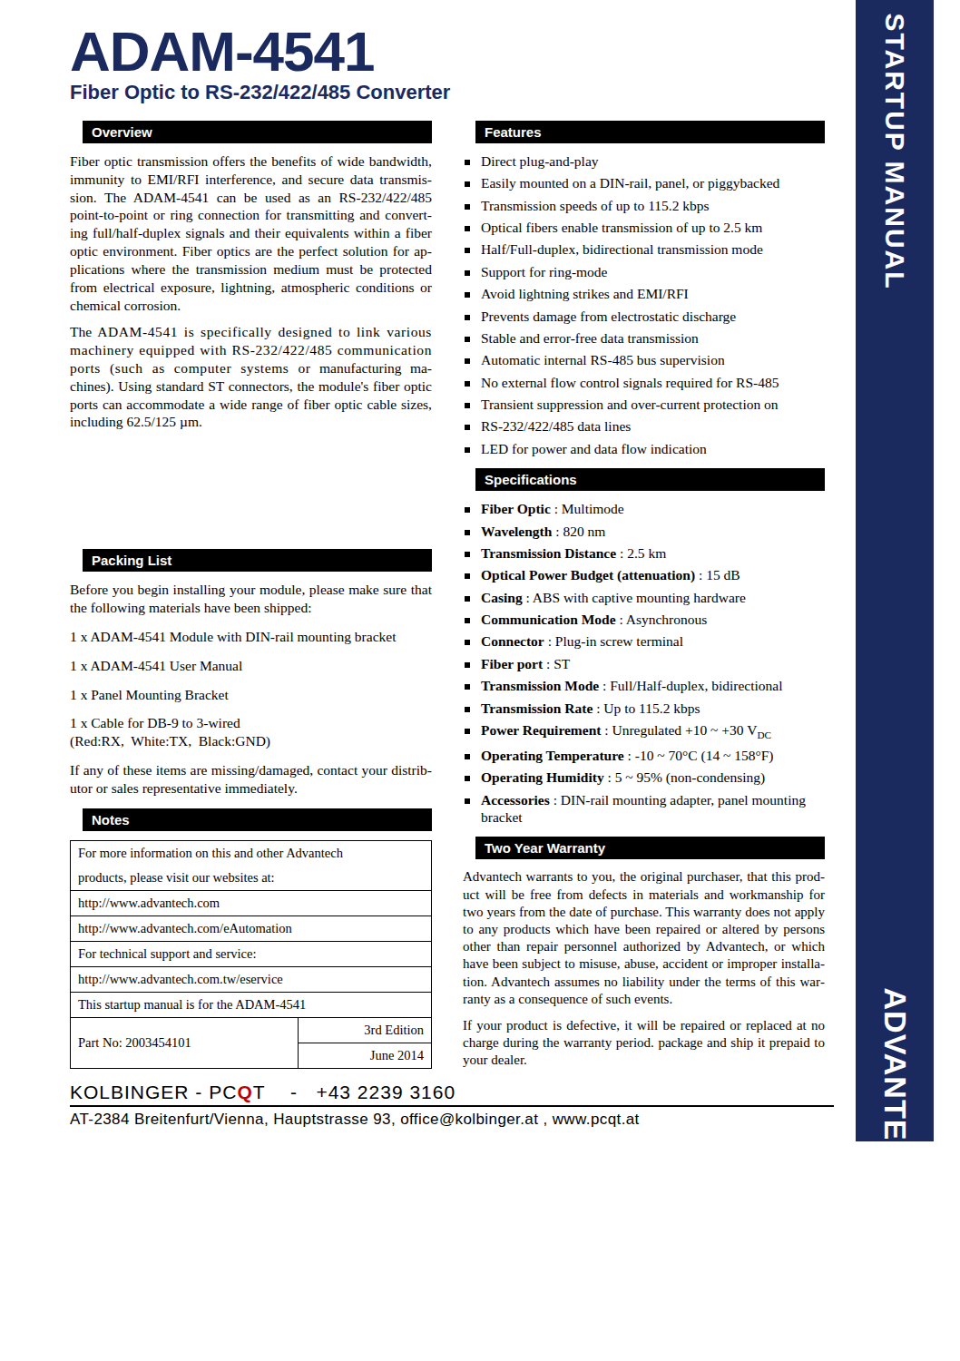STARTUP MANUAL
ADVANTECH
ADAM-4541
Fiber Optic to RS-232/422/485 Converter
Overview
Fiber optic transmission offers the benefits of wide bandwidth, immunity to EMI/RFI interference, and secure data transmission. The ADAM-4541 can be used as an RS-232/422/485 point-to-point or ring connection for transmitting and converting full/half-duplex signals and their equivalents within a fiber optic environment. Fiber optics are the perfect solution for applications where the transmission medium must be protected from electrical exposure, lightning, atmospheric conditions or chemical corrosion.
The ADAM-4541 is specifically designed to link various machinery equipped with RS-232/422/485 communication ports (such as computer systems or manufacturing machines). Using standard ST connectors, the module's fiber optic ports can accommodate a wide range of fiber optic cable sizes, including 62.5/125 µm.
Packing List
Before you begin installing your module, please make sure that the following materials have been shipped:
1 x ADAM-4541 Module with DIN-rail mounting bracket
1 x ADAM-4541 User Manual
1 x Panel Mounting Bracket
1 x Cable for DB-9 to 3-wired
(Red:RX, White:TX, Black:GND)
If any of these items are missing/damaged, contact your distributor or sales representative immediately.
Notes
| For more information on this and other Advantech |
| products, please visit our websites at: |
| http://www.advantech.com |
| http://www.advantech.com/eAutomation |
| For technical support and service: |
| http://www.advantech.com.tw/eservice |
| This startup manual is for the ADAM-4541 |
| Part No: 2003454101 | 3rd Edition |
| June 2014 |
Features
Direct plug-and-play
Easily mounted on a DIN-rail, panel, or piggybacked
Transmission speeds of up to 115.2 kbps
Optical fibers enable transmission of up to 2.5 km
Half/Full-duplex, bidirectional transmission mode
Support for ring-mode
Avoid lightning strikes and EMI/RFI
Prevents damage from electrostatic discharge
Stable and error-free data transmission
Automatic internal RS-485 bus supervision
No external flow control signals required for RS-485
Transient suppression and over-current protection on
RS-232/422/485 data lines
LED for power and data flow indication
Specifications
Fiber Optic : Multimode
Wavelength : 820 nm
Transmission Distance : 2.5 km
Optical Power Budget (attenuation) : 15 dB
Casing : ABS with captive mounting hardware
Communication Mode : Asynchronous
Connector : Plug-in screw terminal
Fiber port : ST
Transmission Mode : Full/Half-duplex, bidirectional
Transmission Rate : Up to 115.2 kbps
Power Requirement : Unregulated +10 ~ +30 VDC
Operating Temperature : -10 ~ 70°C (14 ~ 158°F)
Operating Humidity : 5 ~ 95% (non-condensing)
Accessories : DIN-rail mounting adapter, panel mounting bracket
Two Year Warranty
Advantech warrants to you, the original purchaser, that this product will be free from defects in materials and workmanship for two years from the date of purchase. This warranty does not apply to any products which have been repaired or altered by persons other than repair personnel authorized by Advantech, or which have been subject to misuse, abuse, accident or improper installation. Advantech assumes no liability under the terms of this warranty as a consequence of such events.
If your product is defective, it will be repaired or replaced at no charge during the warranty period. package and ship it prepaid to your dealer.
KOLBINGER - PCQT - +43 2239 3160
AT-2384 Breitenfurt/Vienna, Hauptstrasse 93, office@kolbinger.at , www.pcqt.at